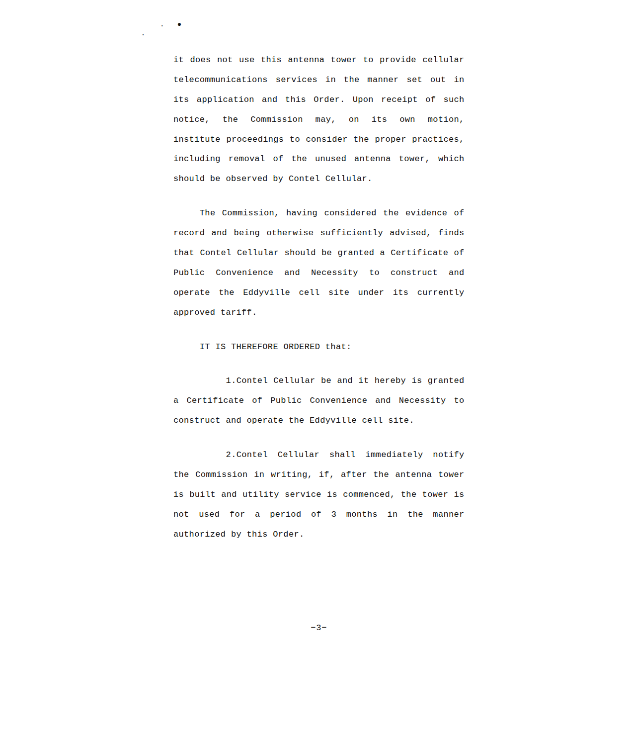. . ●
it does not use this antenna tower to provide cellular telecommunications services in the manner set out in its application and this Order. Upon receipt of such notice, the Commission may, on its own motion, institute proceedings to consider the proper practices, including removal of the unused antenna tower, which should be observed by Contel Cellular.
The Commission, having considered the evidence of record and being otherwise sufficiently advised, finds that Contel Cellular should be granted a Certificate of Public Convenience and Necessity to construct and operate the Eddyville cell site under its currently approved tariff.
IT IS THEREFORE ORDERED that:
1. Contel Cellular be and it hereby is granted a Certificate of Public Convenience and Necessity to construct and operate the Eddyville cell site.
2. Contel Cellular shall immediately notify the Commission in writing, if, after the antenna tower is built and utility service is commenced, the tower is not used for a period of 3 months in the manner authorized by this Order.
−3−